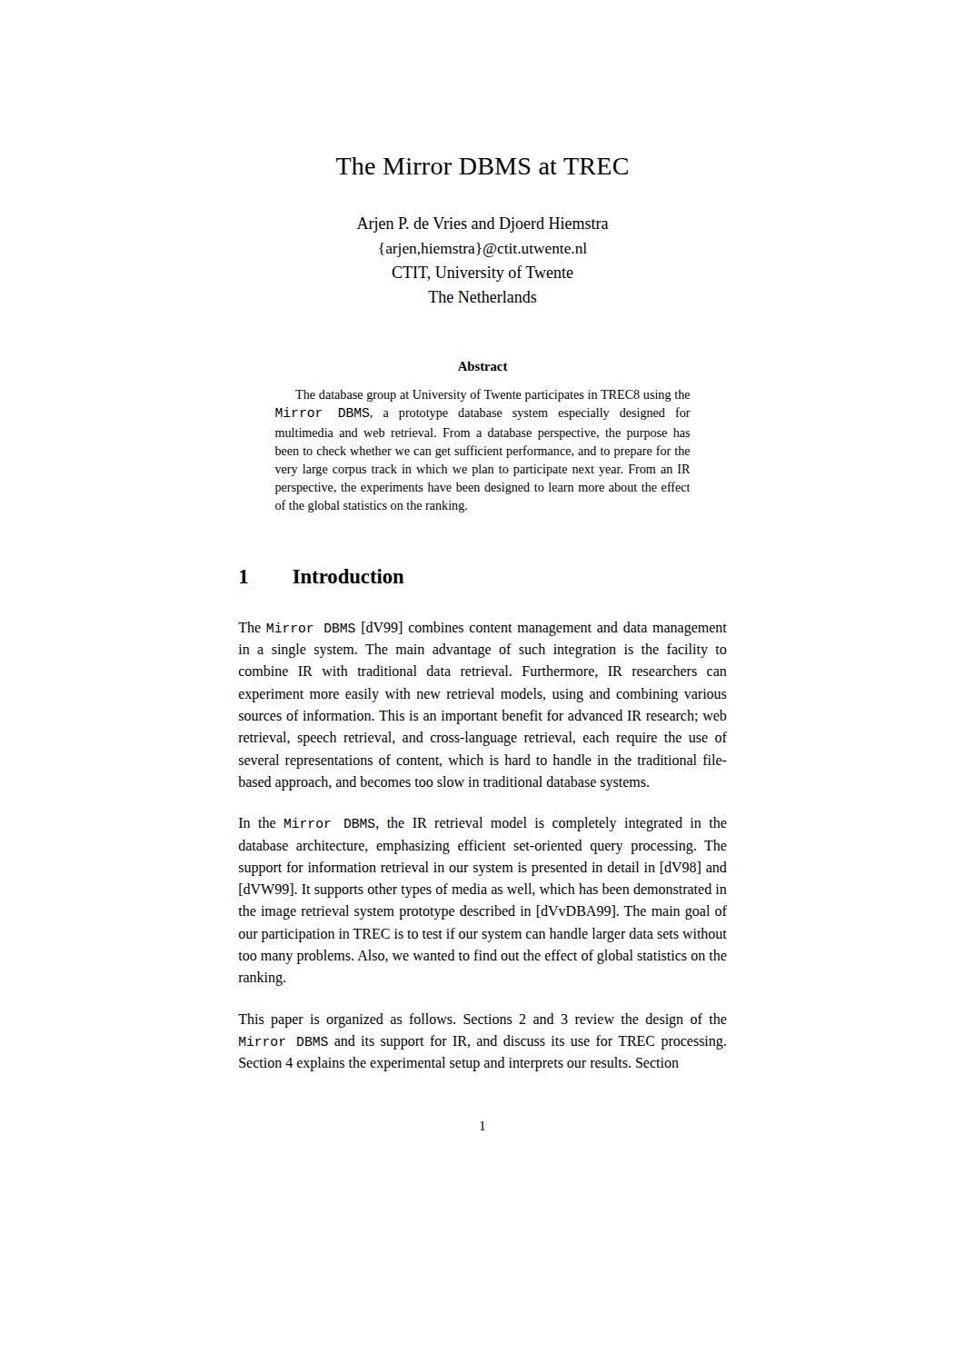The Mirror DBMS at TREC
Arjen P. de Vries and Djoerd Hiemstra
{arjen,hiemstra}@ctit.utwente.nl
CTIT, University of Twente
The Netherlands
Abstract
The database group at University of Twente participates in TREC8 using the Mirror DBMS, a prototype database system especially designed for multimedia and web retrieval. From a database perspective, the purpose has been to check whether we can get sufficient performance, and to prepare for the very large corpus track in which we plan to participate next year. From an IR perspective, the experiments have been designed to learn more about the effect of the global statistics on the ranking.
1 Introduction
The Mirror DBMS [dV99] combines content management and data management in a single system. The main advantage of such integration is the facility to combine IR with traditional data retrieval. Furthermore, IR researchers can experiment more easily with new retrieval models, using and combining various sources of information. This is an important benefit for advanced IR research; web retrieval, speech retrieval, and cross-language retrieval, each require the use of several representations of content, which is hard to handle in the traditional file-based approach, and becomes too slow in traditional database systems.
In the Mirror DBMS, the IR retrieval model is completely integrated in the database architecture, emphasizing efficient set-oriented query processing. The support for information retrieval in our system is presented in detail in [dV98] and [dVW99]. It supports other types of media as well, which has been demonstrated in the image retrieval system prototype described in [dVvDBA99]. The main goal of our participation in TREC is to test if our system can handle larger data sets without too many problems. Also, we wanted to find out the effect of global statistics on the ranking.
This paper is organized as follows. Sections 2 and 3 review the design of the Mirror DBMS and its support for IR, and discuss its use for TREC processing. Section 4 explains the experimental setup and interprets our results. Section
1